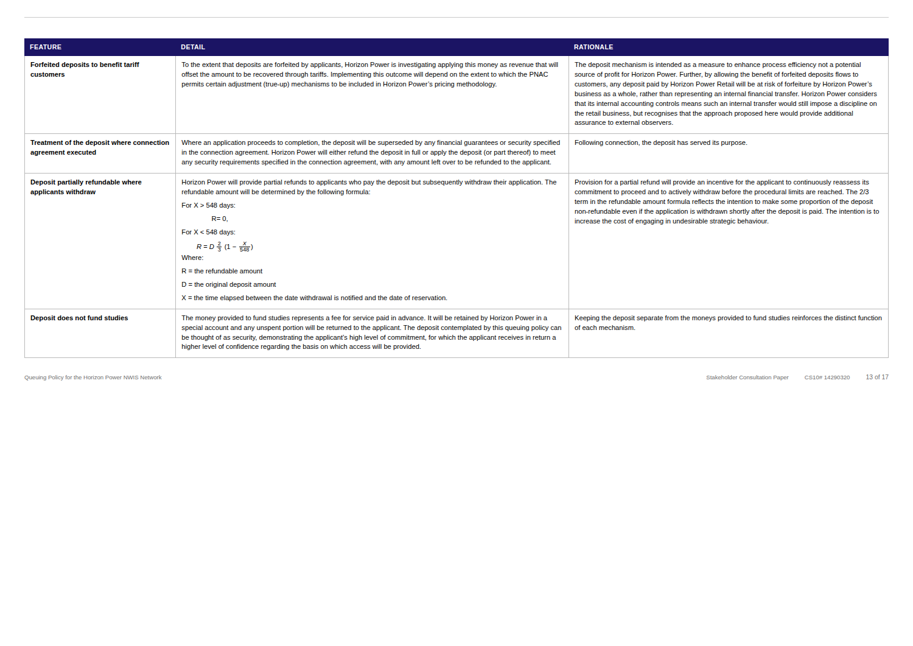| FEATURE | DETAIL | RATIONALE |
| --- | --- | --- |
| Forfeited deposits to benefit tariff customers | To the extent that deposits are forfeited by applicants, Horizon Power is investigating applying this money as revenue that will offset the amount to be recovered through tariffs. Implementing this outcome will depend on the extent to which the PNAC permits certain adjustment (true-up) mechanisms to be included in Horizon Power’s pricing methodology. | The deposit mechanism is intended as a measure to enhance process efficiency not a potential source of profit for Horizon Power. Further, by allowing the benefit of forfeited deposits flows to customers, any deposit paid by Horizon Power Retail will be at risk of forfeiture by Horizon Power’s business as a whole, rather than representing an internal financial transfer. Horizon Power considers that its internal accounting controls means such an internal transfer would still impose a discipline on the retail business, but recognises that the approach proposed here would provide additional assurance to external observers. |
| Treatment of the deposit where connection agreement executed | Where an application proceeds to completion, the deposit will be superseded by any financial guarantees or security specified in the connection agreement. Horizon Power will either refund the deposit in full or apply the deposit (or part thereof) to meet any security requirements specified in the connection agreement, with any amount left over to be refunded to the applicant. | Following connection, the deposit has served its purpose. |
| Deposit partially refundable where applicants withdraw | Horizon Power will provide partial refunds to applicants who pay the deposit but subsequently withdraw their application. The refundable amount will be determined by the following formula: For X > 548 days: R= 0, For X < 548 days: R = D 2 3 (1 − X 548 ) Where: R = the refundable amount D = the original deposit amount X = the time elapsed between the date withdrawal is notified and the date of reservation. | Provision for a partial refund will provide an incentive for the applicant to continuously reassess its commitment to proceed and to actively withdraw before the procedural limits are reached. The 2/3 term in the refundable amount formula reflects the intention to make some proportion of the deposit non-refundable even if the application is withdrawn shortly after the deposit is paid. The intention is to increase the cost of engaging in undesirable strategic behaviour. |
| Deposit does not fund studies | The money provided to fund studies represents a fee for service paid in advance. It will be retained by Horizon Power in a special account and any unspent portion will be returned to the applicant. The deposit contemplated by this queuing policy can be thought of as security, demonstrating the applicant’s high level of commitment, for which the applicant receives in return a higher level of confidence regarding the basis on which access will be provided. | Keeping the deposit separate from the moneys provided to fund studies reinforces the distinct function of each mechanism. |
Queuing Policy for the Horizon Power NWIS Network
Stakeholder Consultation Paper CS10# 14290320 13 of 17